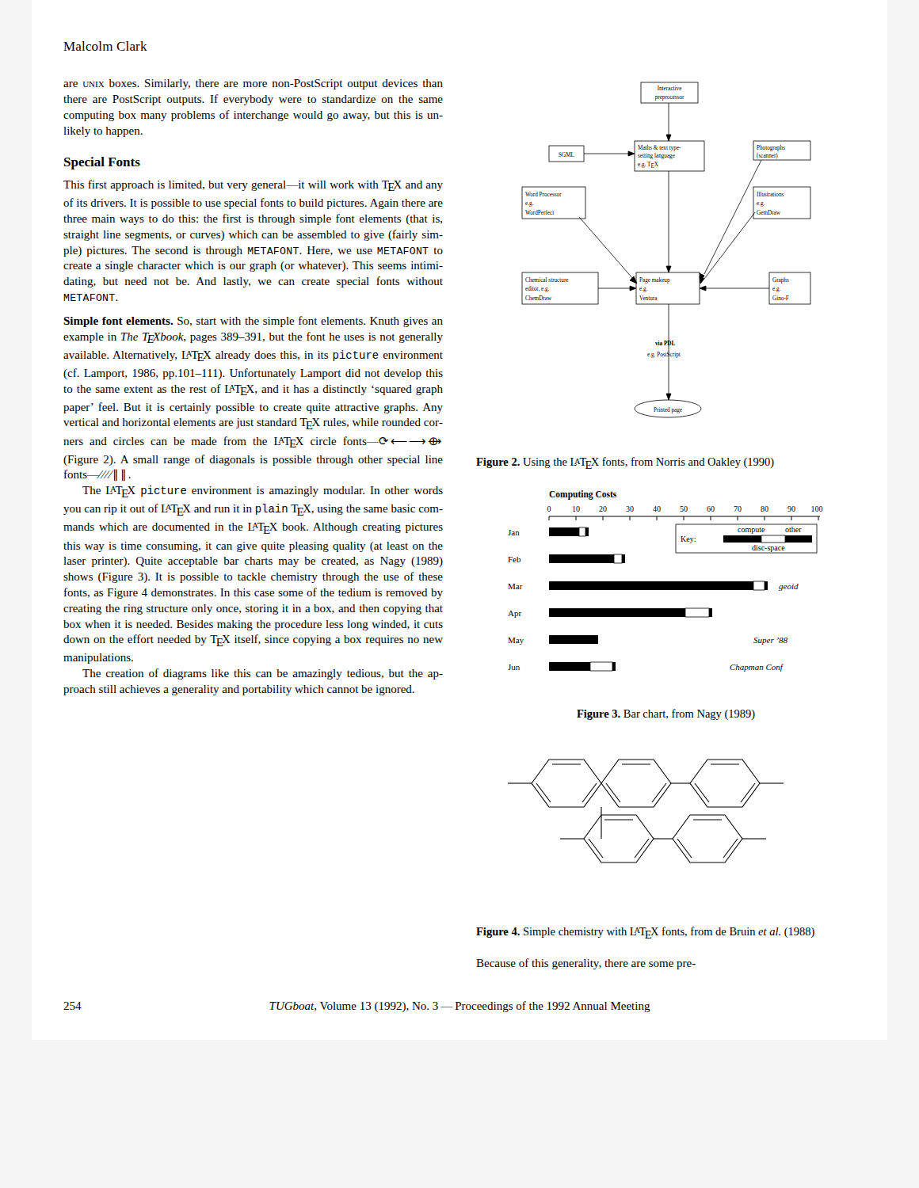Malcolm Clark
are unix boxes. Similarly, there are more non-PostScript output devices than there are PostScript outputs. If everybody were to standardize on the same computing box many problems of interchange would go away, but this is unlikely to happen.
Special Fonts
This first approach is limited, but very general—it will work with TEX and any of its drivers. It is possible to use special fonts to build pictures. Again there are three main ways to do this: the first is through simple font elements (that is, straight line segments, or curves) which can be assembled to give (fairly simple) pictures. The second is through METAFONT. Here, we use METAFONT to create a single character which is our graph (or whatever). This seems intimidating, but need not be. And lastly, we can create special fonts without METAFONT.
Simple font elements. So, start with the simple font elements. Knuth gives an example in The TEXbook, pages 389–391, but the font he uses is not generally available. Alternatively, LATEX already does this, in its picture environment (cf. Lamport, 1986, pp.101–111). Unfortunately Lamport did not develop this to the same extent as the rest of LATEX, and it has a distinctly ‘squared graph paper’ feel. But it is certainly possible to create quite attractive graphs. Any vertical and horizontal elements are just standard TEX rules, while rounded corners and circles can be made from the LATEX circle fonts—⟳⟵⟶⟴ (Figure 2). A small range of diagonals is possible through other special line fonts—∕∕∕∕∥∥.
The LATEX picture environment is amazingly modular. In other words you can rip it out of LATEX and run it in plain TEX, using the same basic commands which are documented in the LATEX book. Although creating pictures this way is time consuming, it can give quite pleasing quality (at least on the laser printer). Quite acceptable bar charts may be created, as Nagy (1989) shows (Figure 3). It is possible to tackle chemistry through the use of these fonts, as Figure 4 demonstrates. In this case some of the tedium is removed by creating the ring structure only once, storing it in a box, and then copying that box when it is needed. Besides making the procedure less long winded, it cuts down on the effort needed by TEX itself, since copying a box requires no new manipulations.
The creation of diagrams like this can be amazingly tedious, but the approach still achieves a generality and portability which cannot be ignored.
Interactive preprocessor Maths & text type- setting language e.g. TEX SGML Photographs (scanner) Word Processor e.g. WordPerfect Illustrations e.g. GemDraw Chemical structure editor, e.g. ChemDraw Page makeup e.g. Ventura Graphs e.g. Gino-F Printed page via PDL e.g. PostScript
Figure 2. Using the LATEX fonts, from Norris and Oakley (1990)
Computing Costs 0 10 20 30 40 50 60 70 80 90 100 Jan Feb Mar geoid Apr May Super ’88 Jun Chapman Conf Key: compute other disc-space
Figure 3. Bar chart, from Nagy (1989)
Figure 4. Simple chemistry with LATEX fonts, from de Bruin et al. (1988)
Because of this generality, there are some pre-
254
TUGboat, Volume 13 (1992), No. 3 — Proceedings of the 1992 Annual Meeting